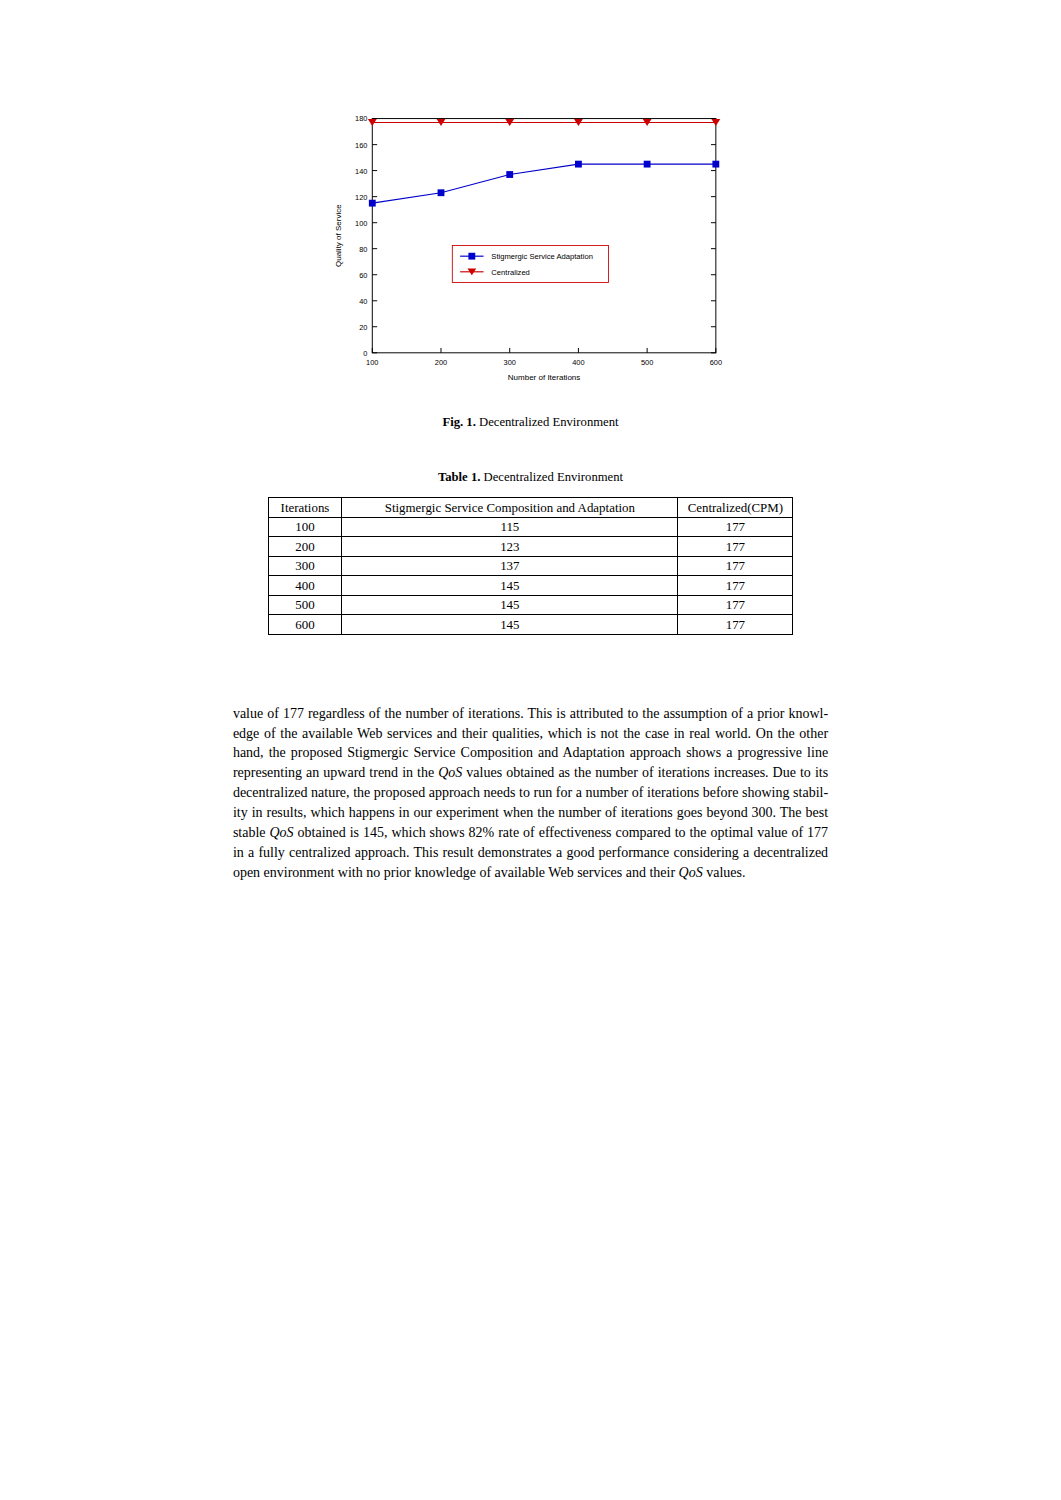y scale: 0 at y=258, 180 at y=18 => 240px / 180 units = 1.3333 px per unit 0 20 40 60 80 100 120 140 160 180 100 200 300 400 500 600 Number of Iterations Quality of Service Stigmergic Service Adaptation Centralized
Fig. 1. Decentralized Environment
Table 1. Decentralized Environment
| Iterations | Stigmergic Service Composition and Adaptation | Centralized(CPM) |
| --- | --- | --- |
| 100 | 115 | 177 |
| 200 | 123 | 177 |
| 300 | 137 | 177 |
| 400 | 145 | 177 |
| 500 | 145 | 177 |
| 600 | 145 | 177 |
value of 177 regardless of the number of iterations. This is attributed to the assumption of a prior knowledge of the available Web services and their qualities, which is not the case in real world. On the other hand, the proposed Stigmergic Service Composition and Adaptation approach shows a progressive line representing an upward trend in the QoS values obtained as the number of iterations increases. Due to its decentralized nature, the proposed approach needs to run for a number of iterations before showing stability in results, which happens in our experiment when the number of iterations goes beyond 300. The best stable QoS obtained is 145, which shows 82% rate of effectiveness compared to the optimal value of 177 in a fully centralized approach. This result demonstrates a good performance considering a decentralized open environment with no prior knowledge of available Web services and their QoS values.